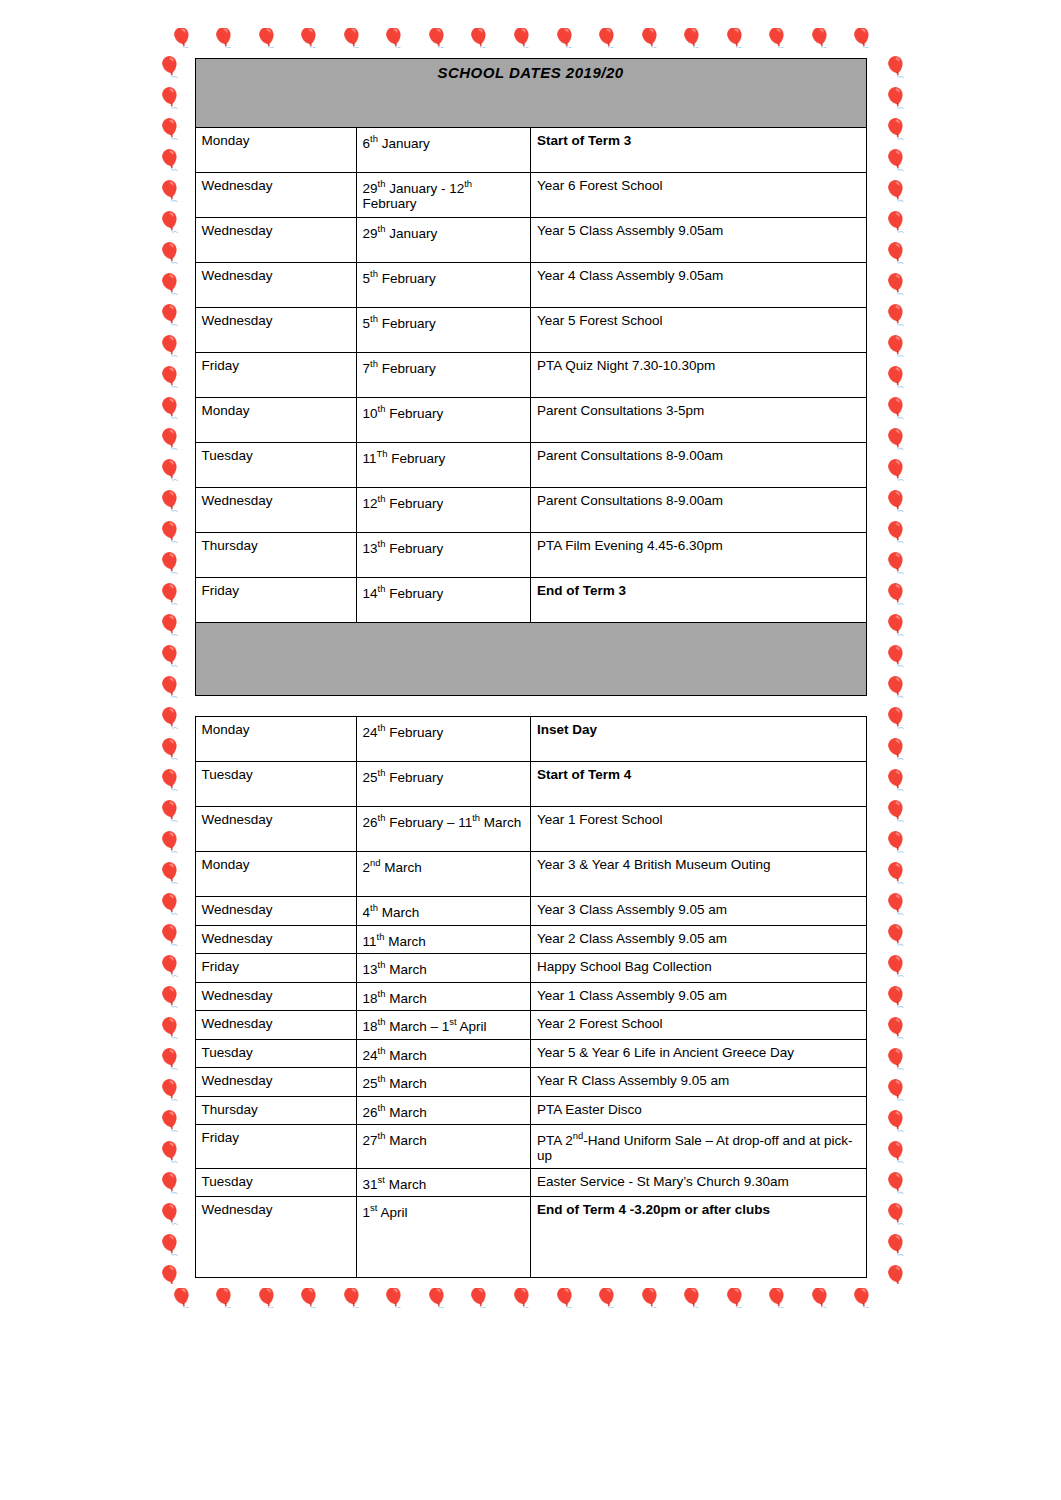🎈 🎈 🎈 🎈 🎈 🎈 🎈 🎈 🎈 🎈 🎈 🎈 🎈 🎈 🎈 🎈 🎈 🎈 🎈 🎈 🎈 🎈 🎈 🎈 🎈 🎈 🎈 🎈 🎈 🎈 🎈 🎈
🎈
🎈
🎈
🎈
🎈
🎈
🎈
🎈
🎈
🎈
🎈
🎈
🎈
🎈
🎈
🎈
🎈
🎈
🎈
🎈
🎈
🎈
🎈
🎈
🎈
🎈
🎈
🎈
🎈
🎈
🎈
🎈
🎈
🎈
🎈
🎈
🎈
🎈
🎈
🎈
🎈
🎈
🎈
🎈
🎈
🎈
🎈
🎈
🎈
🎈
🎈
🎈
🎈
🎈
🎈
🎈
🎈
🎈
🎈
🎈
🎈
🎈
🎈
🎈
🎈
🎈
🎈
🎈
🎈
🎈
🎈
🎈
🎈
🎈
🎈
🎈
🎈
🎈
🎈
🎈
🎈
🎈
🎈
🎈
🎈
🎈
🎈
🎈
🎈
🎈
🎈
🎈
🎈
🎈
🎈
🎈
🎈
🎈
🎈
🎈
| SCHOOL DATES 2019/20 |
| Monday | 6 th January | Start of Term 3 |
| Wednesday | 29 th January - 12 th February | Year 6 Forest School |
| Wednesday | 29 th January | Year 5 Class Assembly 9.05am |
| Wednesday | 5 th February | Year 4 Class Assembly 9.05am |
| Wednesday | 5 th February | Year 5 Forest School |
| Friday | 7 th February | PTA Quiz Night 7.30-10.30pm |
| Monday | 10 th February | Parent Consultations 3-5pm |
| Tuesday | 11 Th February | Parent Consultations 8-9.00am |
| Wednesday | 12 th February | Parent Consultations 8-9.00am |
| Thursday | 13 th February | PTA Film Evening 4.45-6.30pm |
| Friday | 14 th February | End of Term 3 |
| Monday | 24 th February | Inset Day |
| Tuesday | 25 th February | Start of Term 4 |
| Wednesday | 26 th February – 11 th March | Year 1 Forest School |
| Monday | 2 nd March | Year 3 & Year 4 British Museum Outing |
| Wednesday | 4 th March | Year 3 Class Assembly 9.05 am |
| Wednesday | 11 th March | Year 2 Class Assembly 9.05 am |
| Friday | 13 th March | Happy School Bag Collection |
| Wednesday | 18 th March | Year 1 Class Assembly 9.05 am |
| Wednesday | 18 th March – 1 st April | Year 2 Forest School |
| Tuesday | 24 th March | Year 5 & Year 6 Life in Ancient Greece Day |
| Wednesday | 25 th March | Year R Class Assembly 9.05 am |
| Thursday | 26 th March | PTA Easter Disco |
| Friday | 27 th March | PTA 2 nd -Hand Uniform Sale – At drop-off and at pick-up |
| Tuesday | 31 st March | Easter Service - St Mary’s Church 9.30am |
| Wednesday | 1 st April | End of Term 4 -3.20pm or after clubs |
🎈 🎈 🎈 🎈 🎈 🎈 🎈 🎈 🎈 🎈 🎈 🎈 🎈 🎈 🎈 🎈 🎈 🎈 🎈 🎈 🎈 🎈 🎈 🎈 🎈 🎈 🎈 🎈 🎈 🎈 🎈 🎈